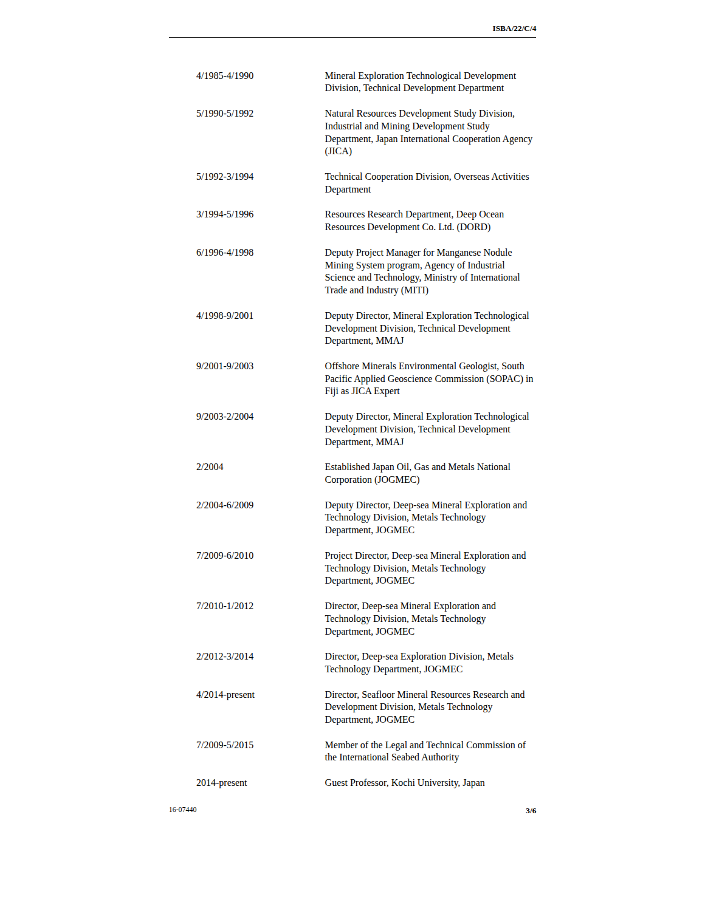ISBA/22/C/4
| 4/1985-4/1990 | Mineral Exploration Technological Development Division, Technical Development Department |
| 5/1990-5/1992 | Natural Resources Development Study Division, Industrial and Mining Development Study Department, Japan International Cooperation Agency (JICA) |
| 5/1992-3/1994 | Technical Cooperation Division, Overseas Activities Department |
| 3/1994-5/1996 | Resources Research Department, Deep Ocean Resources Development Co. Ltd. (DORD) |
| 6/1996-4/1998 | Deputy Project Manager for Manganese Nodule Mining System program, Agency of Industrial Science and Technology, Ministry of International Trade and Industry (MITI) |
| 4/1998-9/2001 | Deputy Director, Mineral Exploration Technological Development Division, Technical Development Department, MMAJ |
| 9/2001-9/2003 | Offshore Minerals Environmental Geologist, South Pacific Applied Geoscience Commission (SOPAC) in Fiji as JICA Expert |
| 9/2003-2/2004 | Deputy Director, Mineral Exploration Technological Development Division, Technical Development Department, MMAJ |
| 2/2004 | Established Japan Oil, Gas and Metals National Corporation (JOGMEC) |
| 2/2004-6/2009 | Deputy Director, Deep-sea Mineral Exploration and Technology Division, Metals Technology Department, JOGMEC |
| 7/2009-6/2010 | Project Director, Deep-sea Mineral Exploration and Technology Division, Metals Technology Department, JOGMEC |
| 7/2010-1/2012 | Director, Deep-sea Mineral Exploration and Technology Division, Metals Technology Department, JOGMEC |
| 2/2012-3/2014 | Director, Deep-sea Exploration Division, Metals Technology Department, JOGMEC |
| 4/2014-present | Director, Seafloor Mineral Resources Research and Development Division, Metals Technology Department, JOGMEC |
| 7/2009-5/2015 | Member of the Legal and Technical Commission of the International Seabed Authority |
| 2014-present | Guest Professor, Kochi University, Japan |
16-07440 3/6